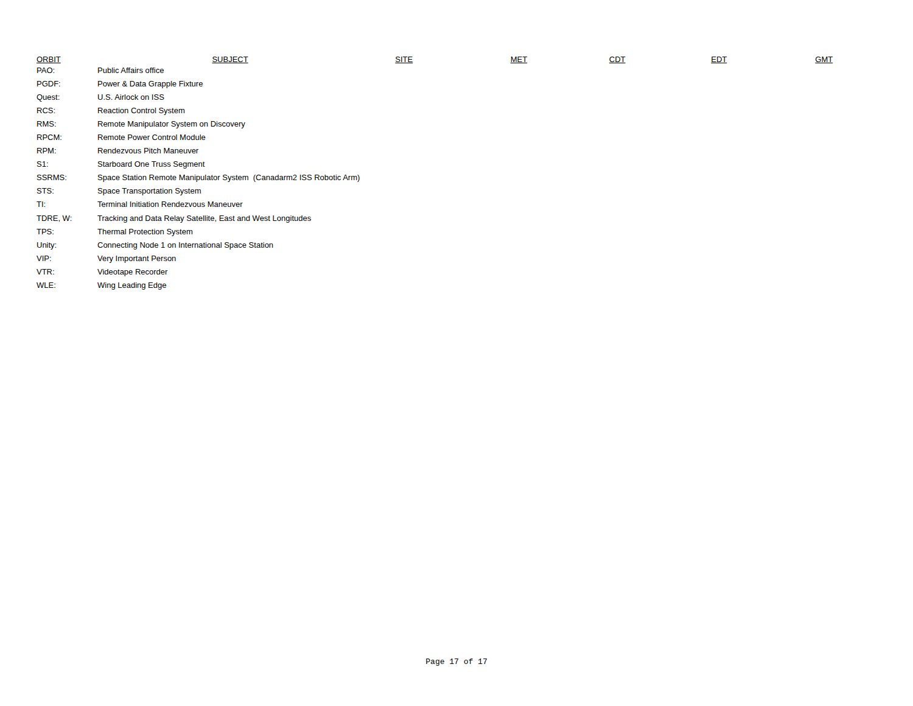| ORBIT | SUBJECT | SITE | MET | CDT | EDT | GMT |
| PAO: | Public Affairs office |
| PGDF: | Power & Data Grapple Fixture |
| Quest: | U.S. Airlock on ISS |
| RCS: | Reaction Control System |
| RMS: | Remote Manipulator System on Discovery |
| RPCM: | Remote Power Control Module |
| RPM: | Rendezvous Pitch Maneuver |
| S1: | Starboard One Truss Segment |
| SSRMS: | Space Station Remote Manipulator System (Canadarm2 ISS Robotic Arm) |
| STS: | Space Transportation System |
| TI: | Terminal Initiation Rendezvous Maneuver |
| TDRE, W: | Tracking and Data Relay Satellite, East and West Longitudes |
| TPS: | Thermal Protection System |
| Unity: | Connecting Node 1 on International Space Station |
| VIP: | Very Important Person |
| VTR: | Videotape Recorder |
| WLE: | Wing Leading Edge |
Page 17 of 17